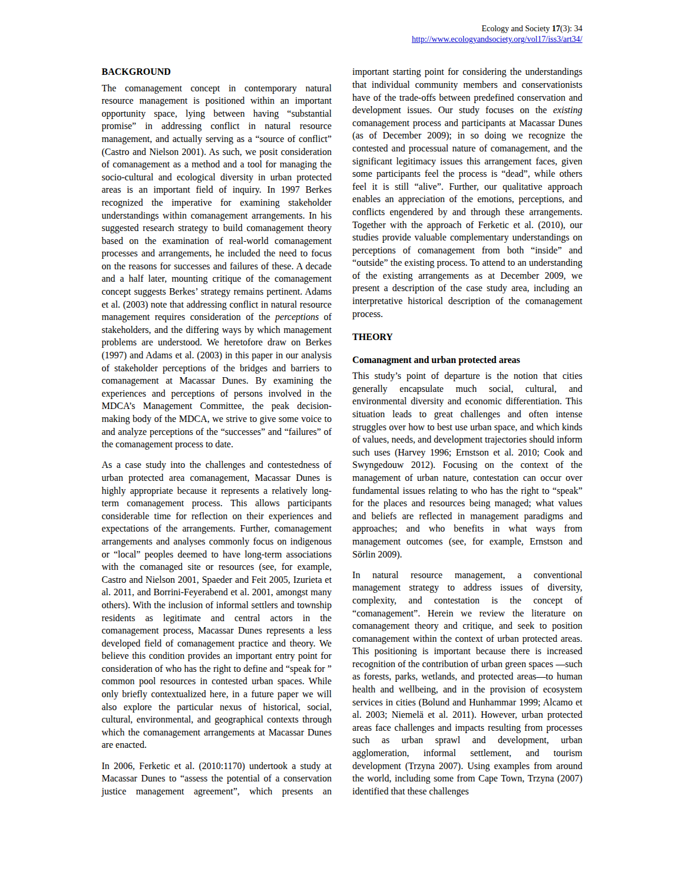Ecology and Society 17(3): 34
http://www.ecologyandsociety.org/vol17/iss3/art34/
BACKGROUND
The comanagement concept in contemporary natural resource management is positioned within an important opportunity space, lying between having “substantial promise” in addressing conflict in natural resource management, and actually serving as a “source of conflict” (Castro and Nielson 2001). As such, we posit consideration of comanagement as a method and a tool for managing the socio-cultural and ecological diversity in urban protected areas is an important field of inquiry. In 1997 Berkes recognized the imperative for examining stakeholder understandings within comanagement arrangements. In his suggested research strategy to build comanagement theory based on the examination of real-world comanagement processes and arrangements, he included the need to focus on the reasons for successes and failures of these. A decade and a half later, mounting critique of the comanagement concept suggests Berkes’ strategy remains pertinent. Adams et al. (2003) note that addressing conflict in natural resource management requires consideration of the perceptions of stakeholders, and the differing ways by which management problems are understood. We heretofore draw on Berkes (1997) and Adams et al. (2003) in this paper in our analysis of stakeholder perceptions of the bridges and barriers to comanagement at Macassar Dunes. By examining the experiences and perceptions of persons involved in the MDCA’s Management Committee, the peak decision-making body of the MDCA, we strive to give some voice to and analyze perceptions of the “successes” and “failures” of the comanagement process to date.
As a case study into the challenges and contestedness of urban protected area comanagement, Macassar Dunes is highly appropriate because it represents a relatively long-term comanagement process. This allows participants considerable time for reflection on their experiences and expectations of the arrangements. Further, comanagement arrangements and analyses commonly focus on indigenous or “local” peoples deemed to have long-term associations with the comanaged site or resources (see, for example, Castro and Nielson 2001, Spaeder and Feit 2005, Izurieta et al. 2011, and Borrini-Feyerabend et al. 2001, amongst many others). With the inclusion of informal settlers and township residents as legitimate and central actors in the comanagement process, Macassar Dunes represents a less developed field of comanagement practice and theory. We believe this condition provides an important entry point for consideration of who has the right to define and “speak for ” common pool resources in contested urban spaces. While only briefly contextualized here, in a future paper we will also explore the particular nexus of historical, social, cultural, environmental, and geographical contexts through which the comanagement arrangements at Macassar Dunes are enacted.
In 2006, Ferketic et al. (2010:1170) undertook a study at Macassar Dunes to “assess the potential of a conservation justice management agreement”, which presents an important starting point for considering the understandings that individual community members and conservationists have of the trade-offs between predefined conservation and development issues. Our study focuses on the existing comanagement process and participants at Macassar Dunes (as of December 2009); in so doing we recognize the contested and processual nature of comanagement, and the significant legitimacy issues this arrangement faces, given some participants feel the process is “dead”, while others feel it is still “alive”. Further, our qualitative approach enables an appreciation of the emotions, perceptions, and conflicts engendered by and through these arrangements. Together with the approach of Ferketic et al. (2010), our studies provide valuable complementary understandings on perceptions of comanagement from both “inside” and “outside” the existing process. To attend to an understanding of the existing arrangements as at December 2009, we present a description of the case study area, including an interpretative historical description of the comanagement process.
THEORY
Comanagment and urban protected areas
This study’s point of departure is the notion that cities generally encapsulate much social, cultural, and environmental diversity and economic differentiation. This situation leads to great challenges and often intense struggles over how to best use urban space, and which kinds of values, needs, and development trajectories should inform such uses (Harvey 1996; Ernstson et al. 2010; Cook and Swyngedouw 2012). Focusing on the context of the management of urban nature, contestation can occur over fundamental issues relating to who has the right to “speak” for the places and resources being managed; what values and beliefs are reflected in management paradigms and approaches; and who benefits in what ways from management outcomes (see, for example, Ernstson and Sörlin 2009).
In natural resource management, a conventional management strategy to address issues of diversity, complexity, and contestation is the concept of “comanagement”. Herein we review the literature on comanagement theory and critique, and seek to position comanagement within the context of urban protected areas. This positioning is important because there is increased recognition of the contribution of urban green spaces —such as forests, parks, wetlands, and protected areas—to human health and wellbeing, and in the provision of ecosystem services in cities (Bolund and Hunhammar 1999; Alcamo et al. 2003; Niemelä et al. 2011). However, urban protected areas face challenges and impacts resulting from processes such as urban sprawl and development, urban agglomeration, informal settlement, and tourism development (Trzyna 2007). Using examples from around the world, including some from Cape Town, Trzyna (2007) identified that these challenges